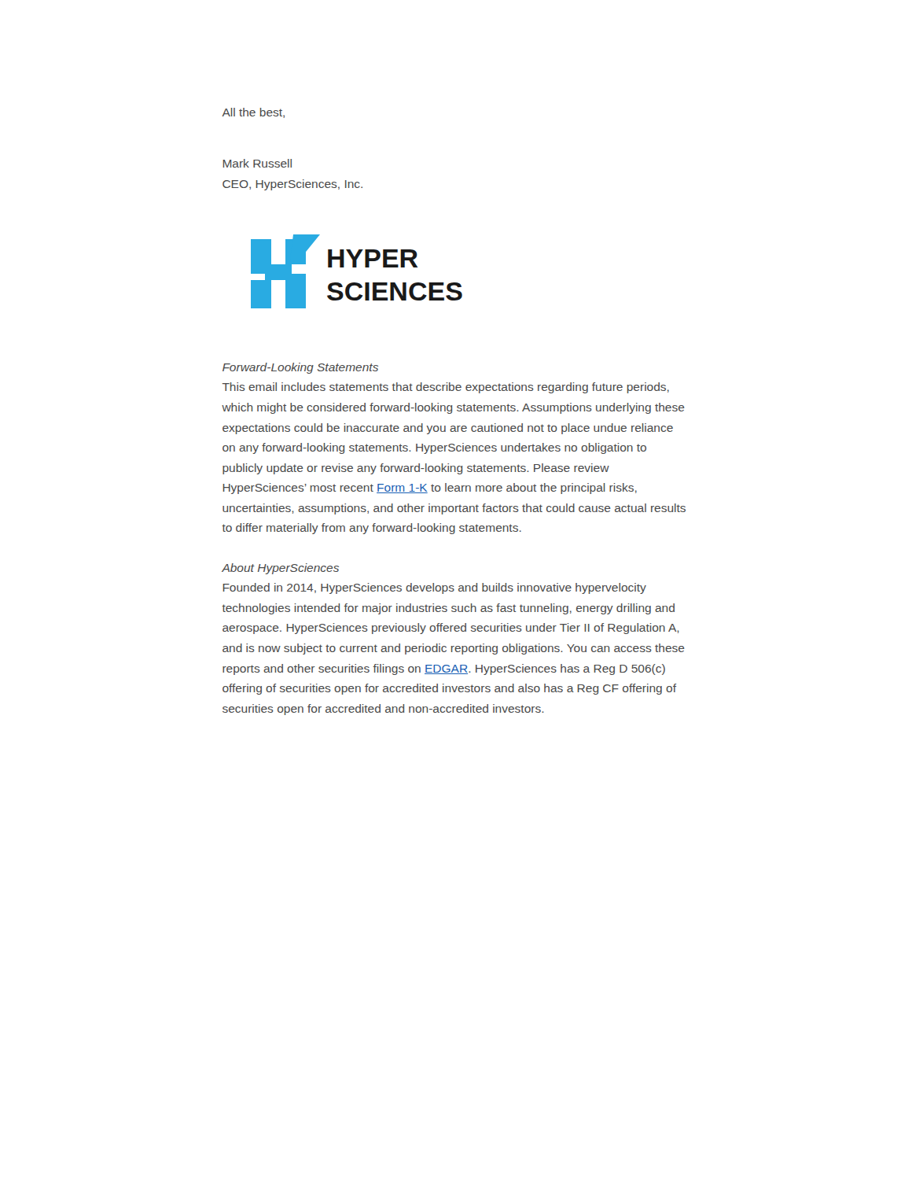All the best,
Mark Russell
CEO, HyperSciences, Inc.
HYPER SCIENCES
Forward-Looking Statements
This email includes statements that describe expectations regarding future periods, which might be considered forward-looking statements. Assumptions underlying these expectations could be inaccurate and you are cautioned not to place undue reliance on any forward-looking statements. HyperSciences undertakes no obligation to publicly update or revise any forward-looking statements. Please review HyperSciences’ most recent Form 1-K to learn more about the principal risks, uncertainties, assumptions, and other important factors that could cause actual results to differ materially from any forward-looking statements.
About HyperSciences
Founded in 2014, HyperSciences develops and builds innovative hypervelocity technologies intended for major industries such as fast tunneling, energy drilling and aerospace. HyperSciences previously offered securities under Tier II of Regulation A, and is now subject to current and periodic reporting obligations. You can access these reports and other securities filings on EDGAR. HyperSciences has a Reg D 506(c) offering of securities open for accredited investors and also has a Reg CF offering of securities open for accredited and non-accredited investors.